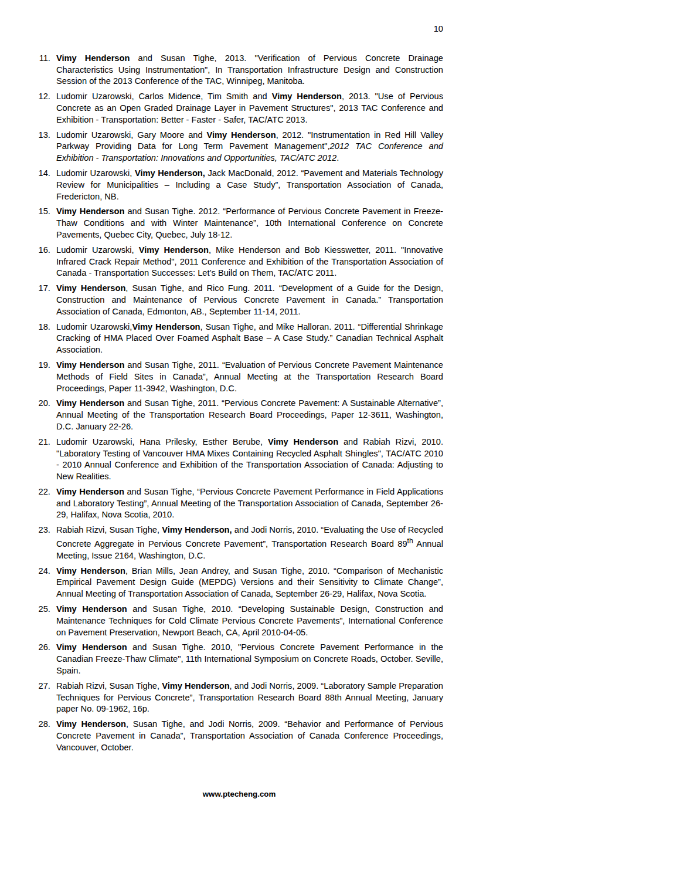10
Vimy Henderson and Susan Tighe, 2013. "Verification of Pervious Concrete Drainage Characteristics Using Instrumentation", In Transportation Infrastructure Design and Construction Session of the 2013 Conference of the TAC, Winnipeg, Manitoba.
Ludomir Uzarowski, Carlos Midence, Tim Smith and Vimy Henderson, 2013. "Use of Pervious Concrete as an Open Graded Drainage Layer in Pavement Structures", 2013 TAC Conference and Exhibition - Transportation: Better - Faster - Safer, TAC/ATC 2013.
Ludomir Uzarowski, Gary Moore and Vimy Henderson, 2012. "Instrumentation in Red Hill Valley Parkway Providing Data for Long Term Pavement Management",2012 TAC Conference and Exhibition - Transportation: Innovations and Opportunities, TAC/ATC 2012.
Ludomir Uzarowski, Vimy Henderson, Jack MacDonald, 2012. “Pavement and Materials Technology Review for Municipalities – Including a Case Study”, Transportation Association of Canada, Fredericton, NB.
Vimy Henderson and Susan Tighe. 2012. “Performance of Pervious Concrete Pavement in Freeze-Thaw Conditions and with Winter Maintenance”, 10th International Conference on Concrete Pavements, Quebec City, Quebec, July 18-12.
Ludomir Uzarowski, Vimy Henderson, Mike Henderson and Bob Kiesswetter, 2011. "Innovative Infrared Crack Repair Method", 2011 Conference and Exhibition of the Transportation Association of Canada - Transportation Successes: Let’s Build on Them, TAC/ATC 2011.
Vimy Henderson, Susan Tighe, and Rico Fung. 2011. “Development of a Guide for the Design, Construction and Maintenance of Pervious Concrete Pavement in Canada.” Transportation Association of Canada, Edmonton, AB., September 11-14, 2011.
Ludomir Uzarowski,Vimy Henderson, Susan Tighe, and Mike Halloran. 2011. “Differential Shrinkage Cracking of HMA Placed Over Foamed Asphalt Base – A Case Study.” Canadian Technical Asphalt Association.
Vimy Henderson and Susan Tighe, 2011. “Evaluation of Pervious Concrete Pavement Maintenance Methods of Field Sites in Canada”, Annual Meeting at the Transportation Research Board Proceedings, Paper 11-3942, Washington, D.C.
Vimy Henderson and Susan Tighe, 2011. “Pervious Concrete Pavement: A Sustainable Alternative”, Annual Meeting of the Transportation Research Board Proceedings, Paper 12-3611, Washington, D.C. January 22-26.
Ludomir Uzarowski, Hana Prilesky, Esther Berube, Vimy Henderson and Rabiah Rizvi, 2010. "Laboratory Testing of Vancouver HMA Mixes Containing Recycled Asphalt Shingles", TAC/ATC 2010 - 2010 Annual Conference and Exhibition of the Transportation Association of Canada: Adjusting to New Realities.
Vimy Henderson and Susan Tighe, “Pervious Concrete Pavement Performance in Field Applications and Laboratory Testing”, Annual Meeting of the Transportation Association of Canada, September 26-29, Halifax, Nova Scotia, 2010.
Rabiah Rizvi, Susan Tighe, Vimy Henderson, and Jodi Norris, 2010. “Evaluating the Use of Recycled Concrete Aggregate in Pervious Concrete Pavement”, Transportation Research Board 89th Annual Meeting, Issue 2164, Washington, D.C.
Vimy Henderson, Brian Mills, Jean Andrey, and Susan Tighe, 2010. “Comparison of Mechanistic Empirical Pavement Design Guide (MEPDG) Versions and their Sensitivity to Climate Change”, Annual Meeting of Transportation Association of Canada, September 26-29, Halifax, Nova Scotia.
Vimy Henderson and Susan Tighe, 2010. “Developing Sustainable Design, Construction and Maintenance Techniques for Cold Climate Pervious Concrete Pavements”, International Conference on Pavement Preservation, Newport Beach, CA, April 2010-04-05.
Vimy Henderson and Susan Tighe. 2010, "Pervious Concrete Pavement Performance in the Canadian Freeze-Thaw Climate", 11th International Symposium on Concrete Roads, October. Seville, Spain.
Rabiah Rizvi, Susan Tighe, Vimy Henderson, and Jodi Norris, 2009. “Laboratory Sample Preparation Techniques for Pervious Concrete”, Transportation Research Board 88th Annual Meeting, January paper No. 09-1962, 16p.
Vimy Henderson, Susan Tighe, and Jodi Norris, 2009. “Behavior and Performance of Pervious Concrete Pavement in Canada”, Transportation Association of Canada Conference Proceedings, Vancouver, October.
www.ptecheng.com